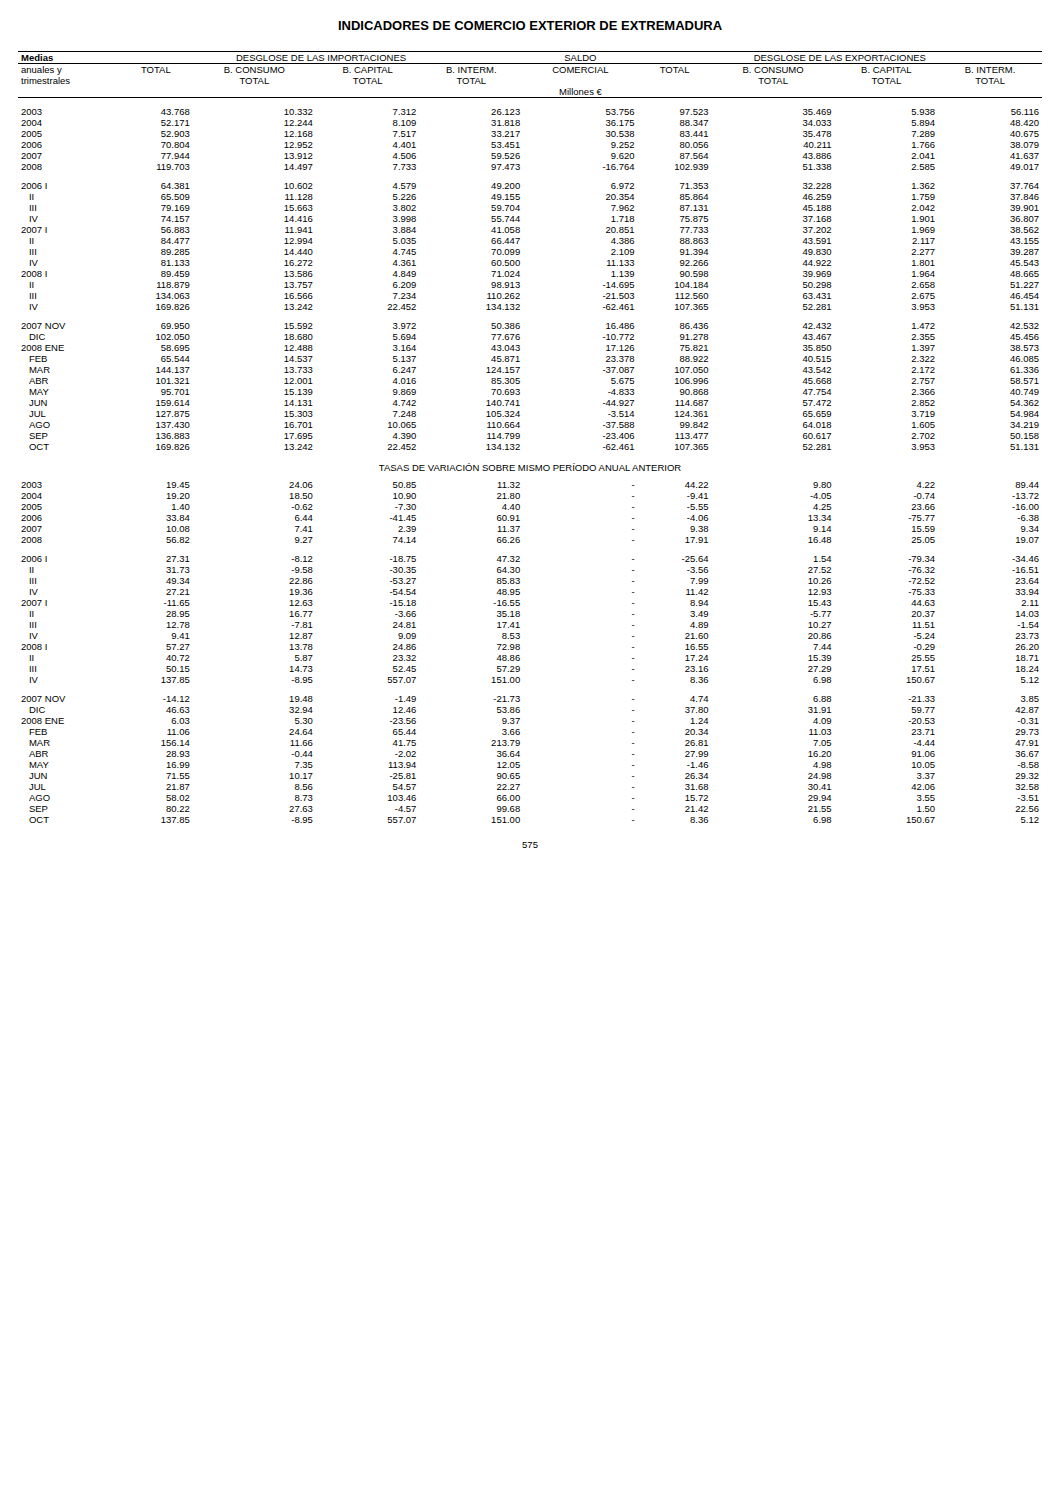INDICADORES DE COMERCIO EXTERIOR DE EXTREMADURA
| Medias | DESGLOSE DE LAS IMPORTACIONES | SALDO | DESGLOSE DE LAS EXPORTACIONES |
| anuales y | TOTAL | B. CONSUMO | B. CAPITAL | B. INTERM. | COMERCIAL | TOTAL | B. CONSUMO | B. CAPITAL | B. INTERM. |
| trimestrales | | TOTAL | TOTAL | TOTAL | | | TOTAL | TOTAL | TOTAL |
| | Millones € |
| 2003 | 43.768 | 10.332 | 7.312 | 26.123 | 53.756 | 97.523 | 35.469 | 5.938 | 56.116 |
| 2004 | 52.171 | 12.244 | 8.109 | 31.818 | 36.175 | 88.347 | 34.033 | 5.894 | 48.420 |
| 2005 | 52.903 | 12.168 | 7.517 | 33.217 | 30.538 | 83.441 | 35.478 | 7.289 | 40.675 |
| 2006 | 70.804 | 12.952 | 4.401 | 53.451 | 9.252 | 80.056 | 40.211 | 1.766 | 38.079 |
| 2007 | 77.944 | 13.912 | 4.506 | 59.526 | 9.620 | 87.564 | 43.886 | 2.041 | 41.637 |
| 2008 | 119.703 | 14.497 | 7.733 | 97.473 | -16.764 | 102.939 | 51.338 | 2.585 | 49.017 |
| 2006 I | 64.381 | 10.602 | 4.579 | 49.200 | 6.972 | 71.353 | 32.228 | 1.362 | 37.764 |
| II | 65.509 | 11.128 | 5.226 | 49.155 | 20.354 | 85.864 | 46.259 | 1.759 | 37.846 |
| III | 79.169 | 15.663 | 3.802 | 59.704 | 7.962 | 87.131 | 45.188 | 2.042 | 39.901 |
| IV | 74.157 | 14.416 | 3.998 | 55.744 | 1.718 | 75.875 | 37.168 | 1.901 | 36.807 |
| 2007 I | 56.883 | 11.941 | 3.884 | 41.058 | 20.851 | 77.733 | 37.202 | 1.969 | 38.562 |
| II | 84.477 | 12.994 | 5.035 | 66.447 | 4.386 | 88.863 | 43.591 | 2.117 | 43.155 |
| III | 89.285 | 14.440 | 4.745 | 70.099 | 2.109 | 91.394 | 49.830 | 2.277 | 39.287 |
| IV | 81.133 | 16.272 | 4.361 | 60.500 | 11.133 | 92.266 | 44.922 | 1.801 | 45.543 |
| 2008 I | 89.459 | 13.586 | 4.849 | 71.024 | 1.139 | 90.598 | 39.969 | 1.964 | 48.665 |
| II | 118.879 | 13.757 | 6.209 | 98.913 | -14.695 | 104.184 | 50.298 | 2.658 | 51.227 |
| III | 134.063 | 16.566 | 7.234 | 110.262 | -21.503 | 112.560 | 63.431 | 2.675 | 46.454 |
| IV | 169.826 | 13.242 | 22.452 | 134.132 | -62.461 | 107.365 | 52.281 | 3.953 | 51.131 |
| 2007 NOV | 69.950 | 15.592 | 3.972 | 50.386 | 16.486 | 86.436 | 42.432 | 1.472 | 42.532 |
| DIC | 102.050 | 18.680 | 5.694 | 77.676 | -10.772 | 91.278 | 43.467 | 2.355 | 45.456 |
| 2008 ENE | 58.695 | 12.488 | 3.164 | 43.043 | 17.126 | 75.821 | 35.850 | 1.397 | 38.573 |
| FEB | 65.544 | 14.537 | 5.137 | 45.871 | 23.378 | 88.922 | 40.515 | 2.322 | 46.085 |
| MAR | 144.137 | 13.733 | 6.247 | 124.157 | -37.087 | 107.050 | 43.542 | 2.172 | 61.336 |
| ABR | 101.321 | 12.001 | 4.016 | 85.305 | 5.675 | 106.996 | 45.668 | 2.757 | 58.571 |
| MAY | 95.701 | 15.139 | 9.869 | 70.693 | -4.833 | 90.868 | 47.754 | 2.366 | 40.749 |
| JUN | 159.614 | 14.131 | 4.742 | 140.741 | -44.927 | 114.687 | 57.472 | 2.852 | 54.362 |
| JUL | 127.875 | 15.303 | 7.248 | 105.324 | -3.514 | 124.361 | 65.659 | 3.719 | 54.984 |
| AGO | 137.430 | 16.701 | 10.065 | 110.664 | -37.588 | 99.842 | 64.018 | 1.605 | 34.219 |
| SEP | 136.883 | 17.695 | 4.390 | 114.799 | -23.406 | 113.477 | 60.617 | 2.702 | 50.158 |
| OCT | 169.826 | 13.242 | 22.452 | 134.132 | -62.461 | 107.365 | 52.281 | 3.953 | 51.131 |
| TASAS DE VARIACIÓN SOBRE MISMO PERÍODO ANUAL ANTERIOR |
| 2003 | 19.45 | 24.06 | 50.85 | 11.32 | - | 44.22 | 9.80 | 4.22 | 89.44 |
| 2004 | 19.20 | 18.50 | 10.90 | 21.80 | - | -9.41 | -4.05 | -0.74 | -13.72 |
| 2005 | 1.40 | -0.62 | -7.30 | 4.40 | - | -5.55 | 4.25 | 23.66 | -16.00 |
| 2006 | 33.84 | 6.44 | -41.45 | 60.91 | - | -4.06 | 13.34 | -75.77 | -6.38 |
| 2007 | 10.08 | 7.41 | 2.39 | 11.37 | - | 9.38 | 9.14 | 15.59 | 9.34 |
| 2008 | 56.82 | 9.27 | 74.14 | 66.26 | - | 17.91 | 16.48 | 25.05 | 19.07 |
| 2006 I | 27.31 | -8.12 | -18.75 | 47.32 | - | -25.64 | 1.54 | -79.34 | -34.46 |
| II | 31.73 | -9.58 | -30.35 | 64.30 | - | -3.56 | 27.52 | -76.32 | -16.51 |
| III | 49.34 | 22.86 | -53.27 | 85.83 | - | 7.99 | 10.26 | -72.52 | 23.64 |
| IV | 27.21 | 19.36 | -54.54 | 48.95 | - | 11.42 | 12.93 | -75.33 | 33.94 |
| 2007 I | -11.65 | 12.63 | -15.18 | -16.55 | - | 8.94 | 15.43 | 44.63 | 2.11 |
| II | 28.95 | 16.77 | -3.66 | 35.18 | - | 3.49 | -5.77 | 20.37 | 14.03 |
| III | 12.78 | -7.81 | 24.81 | 17.41 | - | 4.89 | 10.27 | 11.51 | -1.54 |
| IV | 9.41 | 12.87 | 9.09 | 8.53 | - | 21.60 | 20.86 | -5.24 | 23.73 |
| 2008 I | 57.27 | 13.78 | 24.86 | 72.98 | - | 16.55 | 7.44 | -0.29 | 26.20 |
| II | 40.72 | 5.87 | 23.32 | 48.86 | - | 17.24 | 15.39 | 25.55 | 18.71 |
| III | 50.15 | 14.73 | 52.45 | 57.29 | - | 23.16 | 27.29 | 17.51 | 18.24 |
| IV | 137.85 | -8.95 | 557.07 | 151.00 | - | 8.36 | 6.98 | 150.67 | 5.12 |
| 2007 NOV | -14.12 | 19.48 | -1.49 | -21.73 | - | 4.74 | 6.88 | -21.33 | 3.85 |
| DIC | 46.63 | 32.94 | 12.46 | 53.86 | - | 37.80 | 31.91 | 59.77 | 42.87 |
| 2008 ENE | 6.03 | 5.30 | -23.56 | 9.37 | - | 1.24 | 4.09 | -20.53 | -0.31 |
| FEB | 11.06 | 24.64 | 65.44 | 3.66 | - | 20.34 | 11.03 | 23.71 | 29.73 |
| MAR | 156.14 | 11.66 | 41.75 | 213.79 | - | 26.81 | 7.05 | -4.44 | 47.91 |
| ABR | 28.93 | -0.44 | -2.02 | 36.64 | - | 27.99 | 16.20 | 91.06 | 36.67 |
| MAY | 16.99 | 7.35 | 113.94 | 12.05 | - | -1.46 | 4.98 | 10.05 | -8.58 |
| JUN | 71.55 | 10.17 | -25.81 | 90.65 | - | 26.34 | 24.98 | 3.37 | 29.32 |
| JUL | 21.87 | 8.56 | 54.57 | 22.27 | - | 31.68 | 30.41 | 42.06 | 32.58 |
| AGO | 58.02 | 8.73 | 103.46 | 66.00 | - | 15.72 | 29.94 | 3.55 | -3.51 |
| SEP | 80.22 | 27.63 | -4.57 | 99.68 | - | 21.42 | 21.55 | 1.50 | 22.56 |
| OCT | 137.85 | -8.95 | 557.07 | 151.00 | - | 8.36 | 6.98 | 150.67 | 5.12 |
575